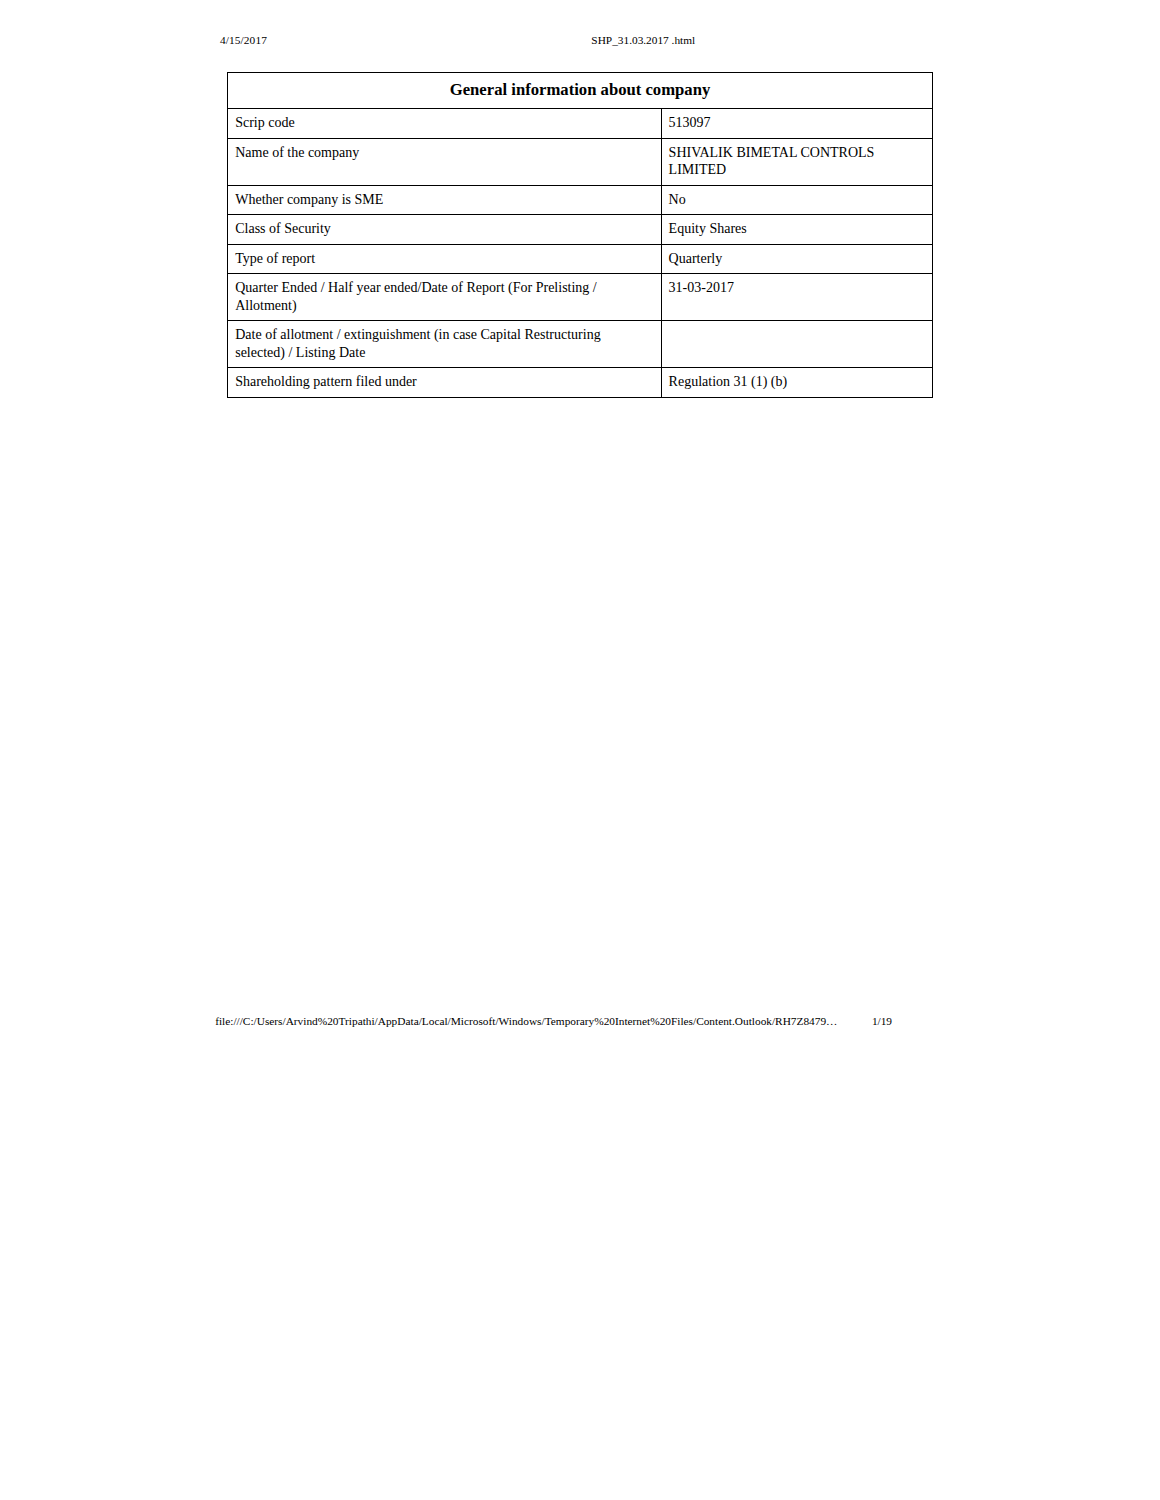4/15/2017 SHP_31.03.2017 .html
General information about company
| Scrip code | 513097 |
| Name of the company | SHIVALIK BIMETAL CONTROLS LIMITED |
| Whether company is SME | No |
| Class of Security | Equity Shares |
| Type of report | Quarterly |
| Quarter Ended / Half year ended/Date of Report (For Prelisting / Allotment) | 31-03-2017 |
| Date of allotment / extinguishment (in case Capital Restructuring selected) / Listing Date | |
| Shareholding pattern filed under | Regulation 31 (1) (b) |
file:///C:/Users/Arvind%20Tripathi/AppData/Local/Microsoft/Windows/Temporary%20Internet%20Files/Content.Outlook/RH7Z8479/SHP_31.03.2017%20.html 1/19